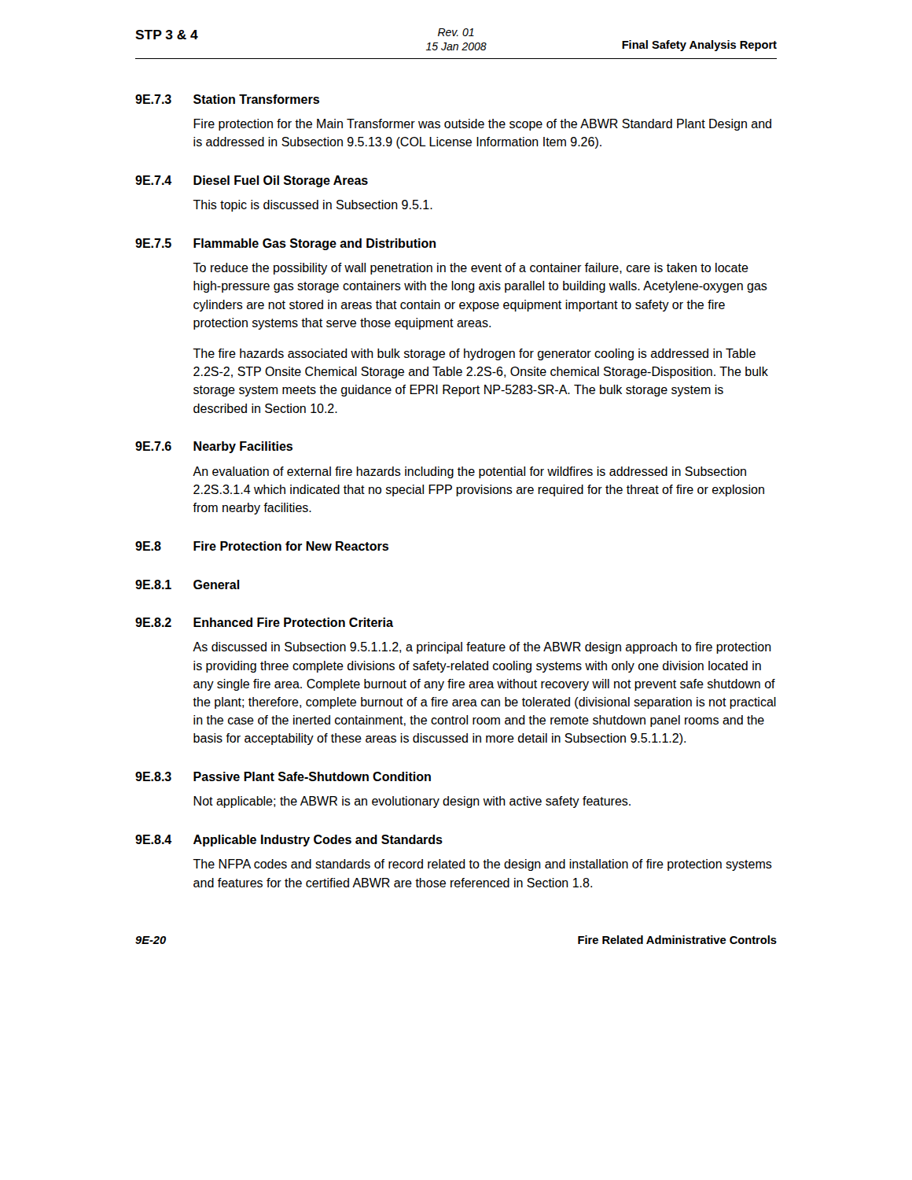STP 3 & 4
Rev. 01
15 Jan 2008
Final Safety Analysis Report
9E.7.3 Station Transformers
Fire protection for the Main Transformer was outside the scope of the ABWR Standard Plant Design and is addressed in Subsection 9.5.13.9 (COL License Information Item 9.26).
9E.7.4 Diesel Fuel Oil Storage Areas
This topic is discussed in Subsection 9.5.1.
9E.7.5 Flammable Gas Storage and Distribution
To reduce the possibility of wall penetration in the event of a container failure, care is taken to locate high-pressure gas storage containers with the long axis parallel to building walls. Acetylene-oxygen gas cylinders are not stored in areas that contain or expose equipment important to safety or the fire protection systems that serve those equipment areas.
The fire hazards associated with bulk storage of hydrogen for generator cooling is addressed in Table 2.2S-2, STP Onsite Chemical Storage and Table 2.2S-6, Onsite chemical Storage-Disposition. The bulk storage system meets the guidance of EPRI Report NP-5283-SR-A. The bulk storage system is described in Section 10.2.
9E.7.6 Nearby Facilities
An evaluation of external fire hazards including the potential for wildfires is addressed in Subsection 2.2S.3.1.4 which indicated that no special FPP provisions are required for the threat of fire or explosion from nearby facilities.
9E.8 Fire Protection for New Reactors
9E.8.1 General
9E.8.2 Enhanced Fire Protection Criteria
As discussed in Subsection 9.5.1.1.2, a principal feature of the ABWR design approach to fire protection is providing three complete divisions of safety-related cooling systems with only one division located in any single fire area. Complete burnout of any fire area without recovery will not prevent safe shutdown of the plant; therefore, complete burnout of a fire area can be tolerated (divisional separation is not practical in the case of the inerted containment, the control room and the remote shutdown panel rooms and the basis for acceptability of these areas is discussed in more detail in Subsection 9.5.1.1.2).
9E.8.3 Passive Plant Safe-Shutdown Condition
Not applicable; the ABWR is an evolutionary design with active safety features.
9E.8.4 Applicable Industry Codes and Standards
The NFPA codes and standards of record related to the design and installation of fire protection systems and features for the certified ABWR are those referenced in Section 1.8.
9E-20
Fire Related Administrative Controls